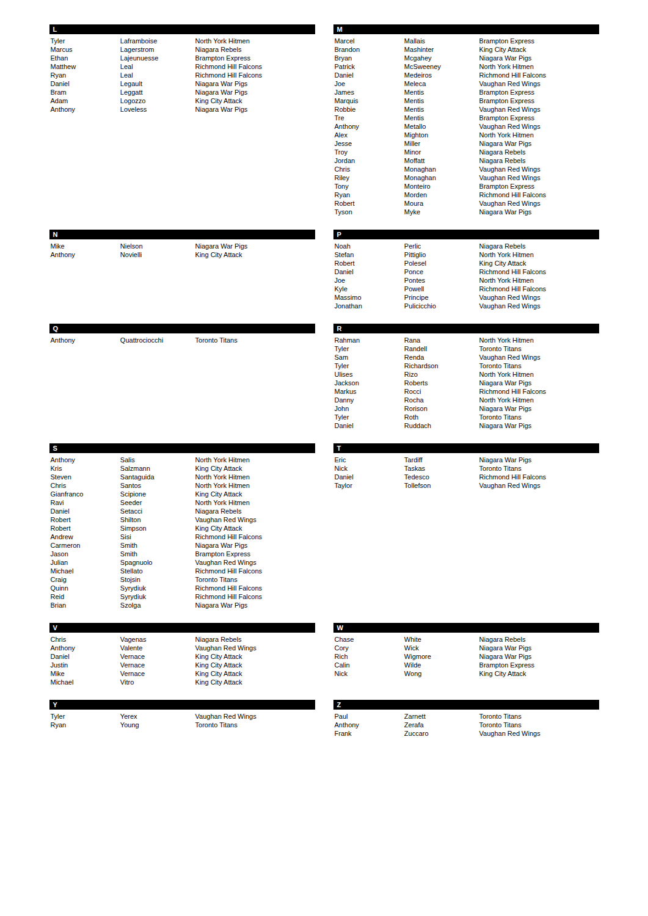L
| Tyler | Laframboise | North York Hitmen |
| Marcus | Lagerstrom | Niagara Rebels |
| Ethan | Lajeunuesse | Brampton Express |
| Matthew | Leal | Richmond Hill Falcons |
| Ryan | Leal | Richmond Hill Falcons |
| Daniel | Legault | Niagara War Pigs |
| Bram | Leggatt | Niagara War Pigs |
| Adam | Logozzo | King City Attack |
| Anthony | Loveless | Niagara War Pigs |
M
| Marcel | Mallais | Brampton Express |
| Brandon | Mashinter | King City Attack |
| Bryan | Mcgahey | Niagara War Pigs |
| Patrick | McSweeney | North York Hitmen |
| Daniel | Medeiros | Richmond Hill Falcons |
| Joe | Meleca | Vaughan Red Wings |
| James | Mentis | Brampton Express |
| Marquis | Mentis | Brampton Express |
| Robbie | Mentis | Vaughan Red Wings |
| Tre | Mentis | Brampton Express |
| Anthony | Metallo | Vaughan Red Wings |
| Alex | Mighton | North York Hitmen |
| Jesse | Miller | Niagara War Pigs |
| Troy | Minor | Niagara Rebels |
| Jordan | Moffatt | Niagara Rebels |
| Chris | Monaghan | Vaughan Red Wings |
| Riley | Monaghan | Vaughan Red Wings |
| Tony | Monteiro | Brampton Express |
| Ryan | Morden | Richmond Hill Falcons |
| Robert | Moura | Vaughan Red Wings |
| Tyson | Myke | Niagara War Pigs |
N
| Mike | Nielson | Niagara War Pigs |
| Anthony | Novielli | King City Attack |
P
| Noah | Perlic | Niagara Rebels |
| Stefan | Pittiglio | North York Hitmen |
| Robert | Polesel | King City Attack |
| Daniel | Ponce | Richmond Hill Falcons |
| Joe | Pontes | North York Hitmen |
| Kyle | Powell | Richmond Hill Falcons |
| Massimo | Principe | Vaughan Red Wings |
| Jonathan | Pulicicchio | Vaughan Red Wings |
Q
| Anthony | Quattrociocchi | Toronto Titans |
R
| Rahman | Rana | North York Hitmen |
| Tyler | Randell | Toronto Titans |
| Sam | Renda | Vaughan Red Wings |
| Tyler | Richardson | Toronto Titans |
| Ulises | Rizo | North York Hitmen |
| Jackson | Roberts | Niagara War Pigs |
| Markus | Rocci | Richmond Hill Falcons |
| Danny | Rocha | North York Hitmen |
| John | Rorison | Niagara War Pigs |
| Tyler | Roth | Toronto Titans |
| Daniel | Ruddach | Niagara War Pigs |
S
| Anthony | Salis | North York Hitmen |
| Kris | Salzmann | King City Attack |
| Steven | Santaguida | North York Hitmen |
| Chris | Santos | North York Hitmen |
| Gianfranco | Scipione | King City Attack |
| Ravi | Seeder | North York Hitmen |
| Daniel | Setacci | Niagara Rebels |
| Robert | Shilton | Vaughan Red Wings |
| Robert | Simpson | King City Attack |
| Andrew | Sisi | Richmond Hill Falcons |
| Carmeron | Smith | Niagara War Pigs |
| Jason | Smith | Brampton Express |
| Julian | Spagnuolo | Vaughan Red Wings |
| Michael | Stellato | Richmond Hill Falcons |
| Craig | Stojsin | Toronto Titans |
| Quinn | Syrydiuk | Richmond Hill Falcons |
| Reid | Syrydiuk | Richmond Hill Falcons |
| Brian | Szolga | Niagara War Pigs |
T
| Eric | Tardiff | Niagara War Pigs |
| Nick | Taskas | Toronto Titans |
| Daniel | Tedesco | Richmond Hill Falcons |
| Taylor | Tollefson | Vaughan Red Wings |
V
| Chris | Vagenas | Niagara Rebels |
| Anthony | Valente | Vaughan Red Wings |
| Daniel | Vernace | King City Attack |
| Justin | Vernace | King City Attack |
| Mike | Vernace | King City Attack |
| Michael | Vitro | King City Attack |
W
| Chase | White | Niagara Rebels |
| Cory | Wick | Niagara War Pigs |
| Rich | Wigmore | Niagara War Pigs |
| Calin | Wilde | Brampton Express |
| Nick | Wong | King City Attack |
Y
| Tyler | Yerex | Vaughan Red Wings |
| Ryan | Young | Toronto Titans |
Z
| Paul | Zarnett | Toronto Titans |
| Anthony | Zerafa | Toronto Titans |
| Frank | Zuccaro | Vaughan Red Wings |